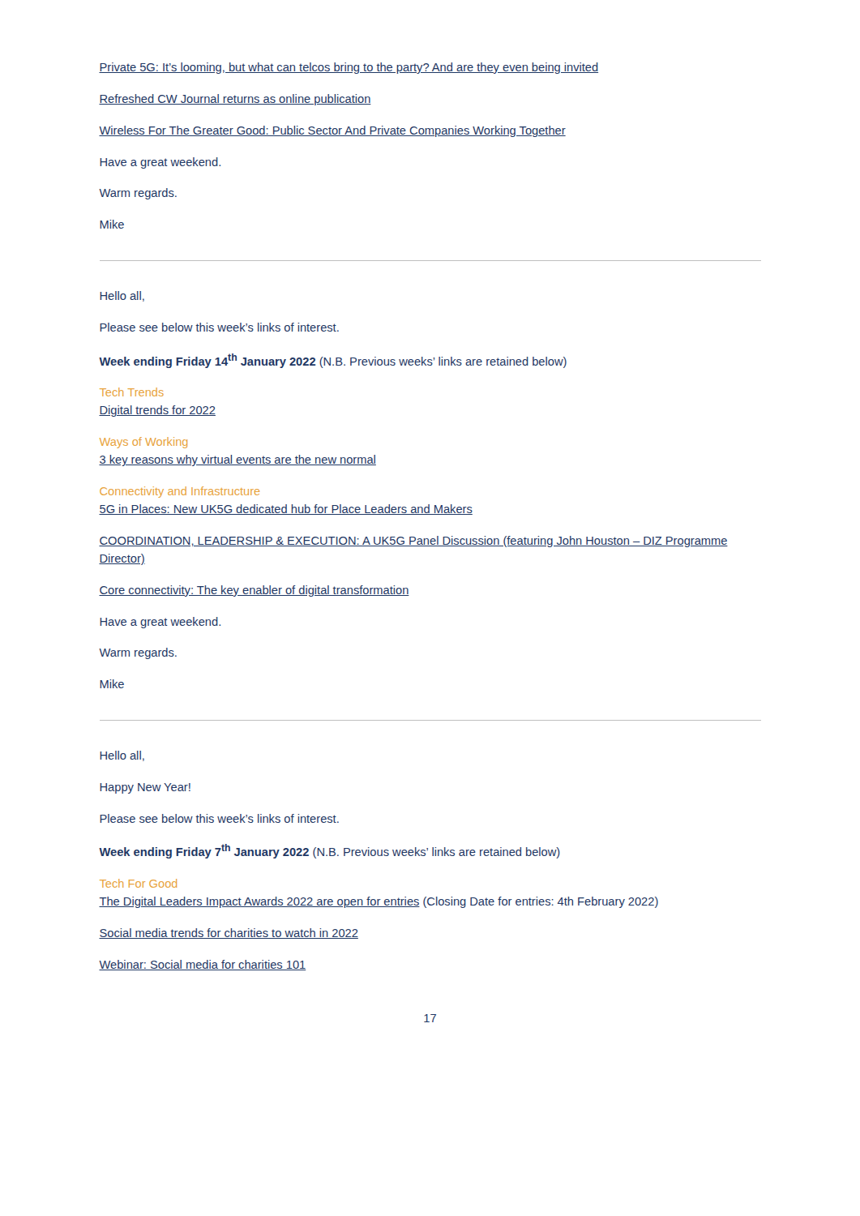Private 5G: It’s looming, but what can telcos bring to the party? And are they even being invited
Refreshed CW Journal returns as online publication
Wireless For The Greater Good: Public Sector And Private Companies Working Together
Have a great weekend.
Warm regards.
Mike
Hello all,
Please see below this week’s links of interest.
Week ending Friday 14th January 2022 (N.B. Previous weeks’ links are retained below)
Tech Trends
Digital trends for 2022
Ways of Working
3 key reasons why virtual events are the new normal
Connectivity and Infrastructure
5G in Places: New UK5G dedicated hub for Place Leaders and Makers
COORDINATION, LEADERSHIP & EXECUTION: A UK5G Panel Discussion (featuring John Houston – DIZ Programme Director)
Core connectivity: The key enabler of digital transformation
Have a great weekend.
Warm regards.
Mike
Hello all,
Happy New Year!
Please see below this week’s links of interest.
Week ending Friday 7th January 2022 (N.B. Previous weeks’ links are retained below)
Tech For Good
The Digital Leaders Impact Awards 2022 are open for entries (Closing Date for entries: 4th February 2022)
Social media trends for charities to watch in 2022
Webinar: Social media for charities 101
17